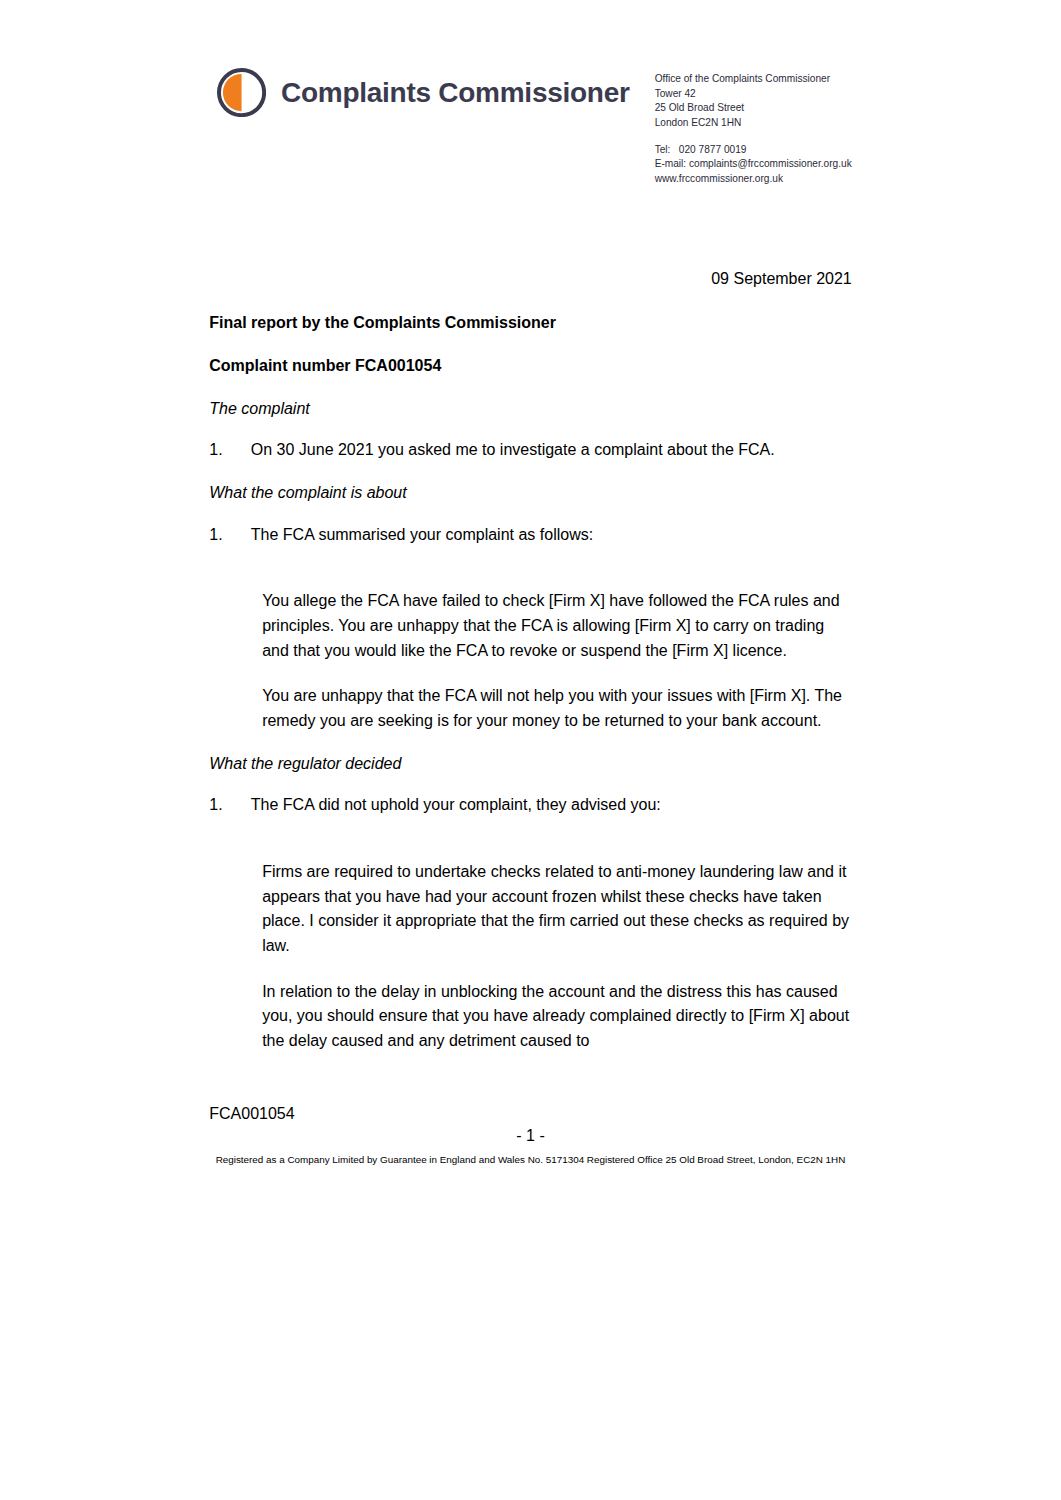Complaints Commissioner
Office of the Complaints Commissioner
Tower 42
25 Old Broad Street
London EC2N 1HN
Tel: 020 7877 0019
E-mail: complaints@frccommissioner.org.uk
www.frccommissioner.org.uk
09 September 2021
Final report by the Complaints Commissioner
Complaint number FCA001054
The complaint
On 30 June 2021 you asked me to investigate a complaint about the FCA.
What the complaint is about
The FCA summarised your complaint as follows:
You allege the FCA have failed to check [Firm X] have followed the FCA rules and principles. You are unhappy that the FCA is allowing [Firm X] to carry on trading and that you would like the FCA to revoke or suspend the [Firm X] licence.
You are unhappy that the FCA will not help you with your issues with [Firm X]. The remedy you are seeking is for your money to be returned to your bank account.
What the regulator decided
The FCA did not uphold your complaint, they advised you:
Firms are required to undertake checks related to anti-money laundering law and it appears that you have had your account frozen whilst these checks have taken place. I consider it appropriate that the firm carried out these checks as required by law.
In relation to the delay in unblocking the account and the distress this has caused you, you should ensure that you have already complained directly to [Firm X] about the delay caused and any detriment caused to
FCA001054
- 1 -
Registered as a Company Limited by Guarantee in England and Wales No. 5171304 Registered Office 25 Old Broad Street, London, EC2N 1HN